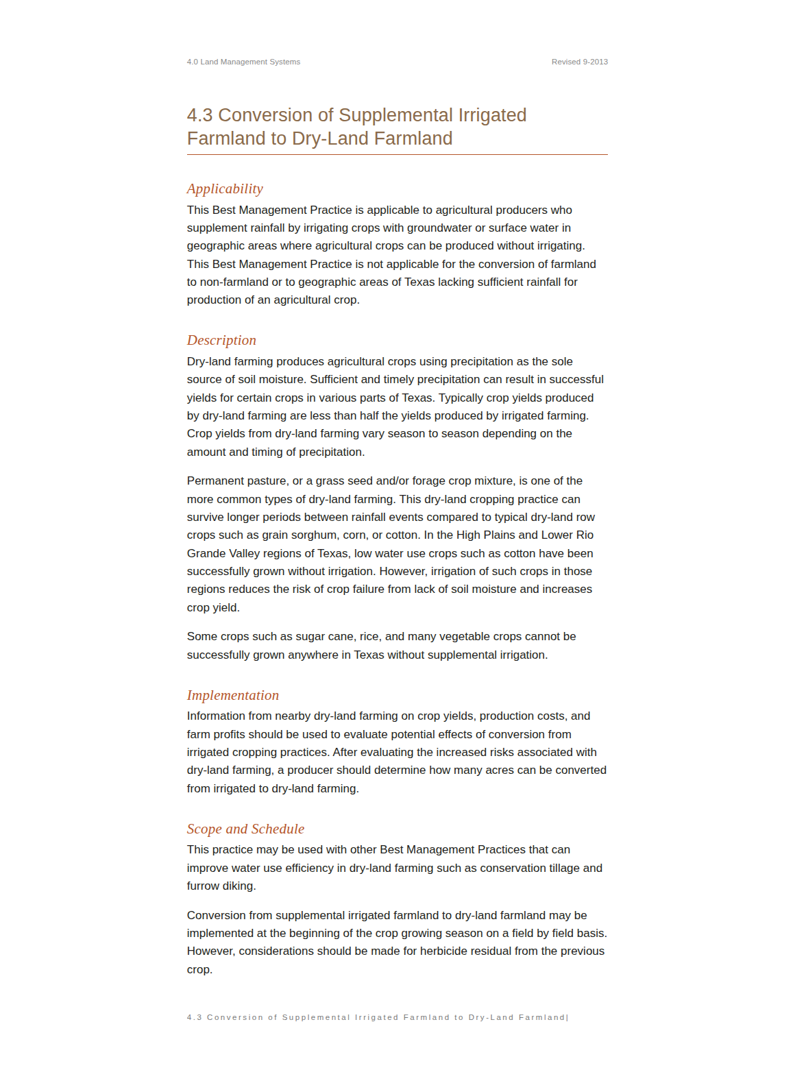4.0 Land Management Systems
Revised 9-2013
4.3 Conversion of Supplemental Irrigated Farmland to Dry-Land Farmland
Applicability
This Best Management Practice is applicable to agricultural producers who supplement rainfall by irrigating crops with groundwater or surface water in geographic areas where agricultural crops can be produced without irrigating. This Best Management Practice is not applicable for the conversion of farmland to non-farmland or to geographic areas of Texas lacking sufficient rainfall for production of an agricultural crop.
Description
Dry-land farming produces agricultural crops using precipitation as the sole source of soil moisture. Sufficient and timely precipitation can result in successful yields for certain crops in various parts of Texas. Typically crop yields produced by dry-land farming are less than half the yields produced by irrigated farming. Crop yields from dry-land farming vary season to season depending on the amount and timing of precipitation.
Permanent pasture, or a grass seed and/or forage crop mixture, is one of the more common types of dry-land farming. This dry-land cropping practice can survive longer periods between rainfall events compared to typical dry-land row crops such as grain sorghum, corn, or cotton. In the High Plains and Lower Rio Grande Valley regions of Texas, low water use crops such as cotton have been successfully grown without irrigation. However, irrigation of such crops in those regions reduces the risk of crop failure from lack of soil moisture and increases crop yield.
Some crops such as sugar cane, rice, and many vegetable crops cannot be successfully grown anywhere in Texas without supplemental irrigation.
Implementation
Information from nearby dry-land farming on crop yields, production costs, and farm profits should be used to evaluate potential effects of conversion from irrigated cropping practices. After evaluating the increased risks associated with dry-land farming, a producer should determine how many acres can be converted from irrigated to dry-land farming.
Scope and Schedule
This practice may be used with other Best Management Practices that can improve water use efficiency in dry-land farming such as conservation tillage and furrow diking.
Conversion from supplemental irrigated farmland to dry-land farmland may be implemented at the beginning of the crop growing season on a field by field basis. However, considerations should be made for herbicide residual from the previous crop.
4.3 Conversion of Supplemental Irrigated Farmland to Dry-Land Farmland|